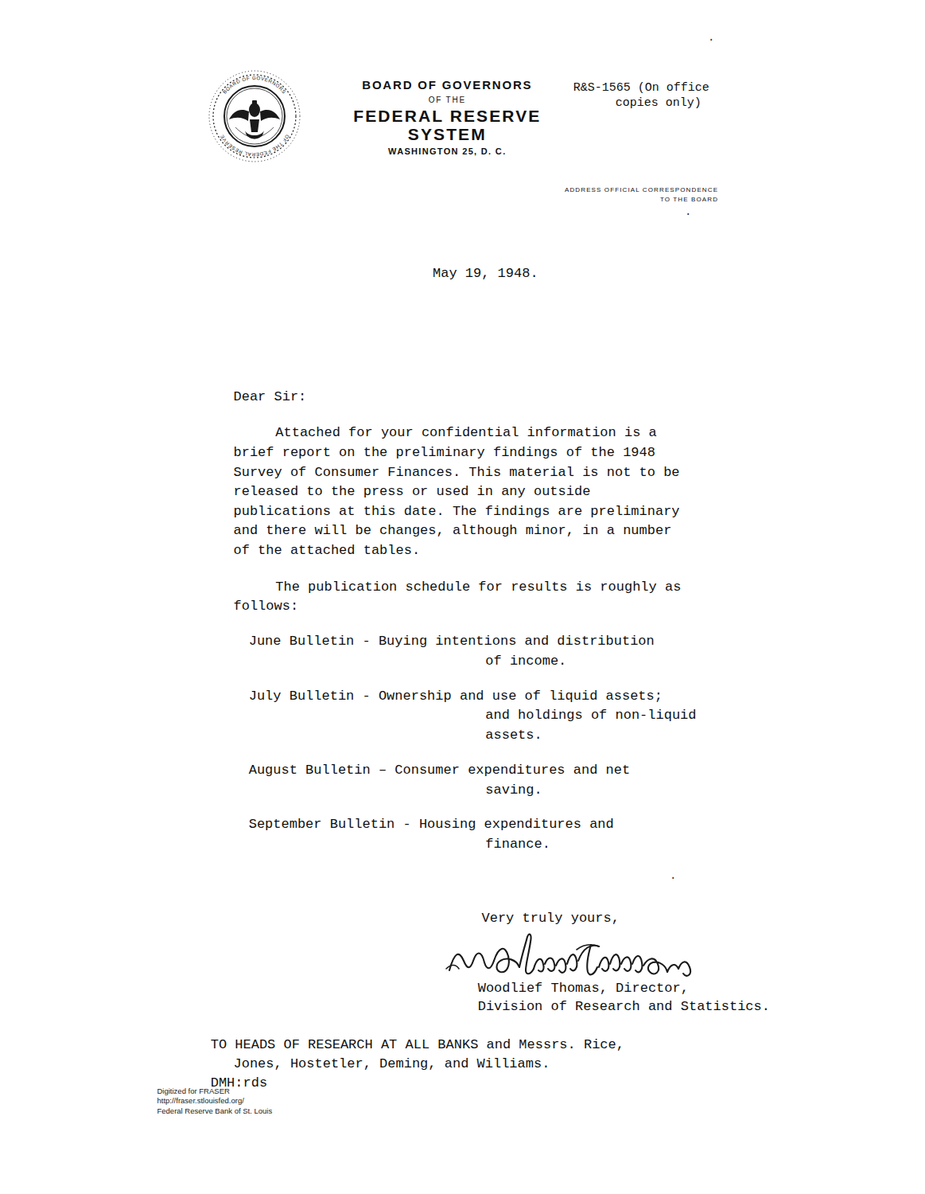·
BOARD OF GOVERNORS OF THE FEDERAL RESERVE
BOARD OF GOVERNORS
OF THE
FEDERAL RESERVE SYSTEM
WASHINGTON 25, D. C.
R&S-1565 (On officecopies only)
ADDRESS OFFICIAL CORRESPONDENCE
TO THE BOARD
·
May 19, 1948.
Dear Sir:
Attached for your confidential information is a brief report on the preliminary findings of the 1948 Survey of Consumer Finances. This material is not to be released to the press or used in any outside publications at this date. The findings are preliminary and there will be changes, although minor, in a number of the attached tables.
The publication schedule for results is roughly as follows:
June Bulletin - Buying intentions and distribution of income.
July Bulletin - Ownership and use of liquid assets; and holdings of non-liquid assets.
August Bulletin – Consumer expenditures and net saving.
September Bulletin - Housing expenditures and finance.
·
Very truly yours,
Woodlief Thomas, Director,
Division of Research and Statistics.
TO HEADS OF RESEARCH AT ALL BANKS and Messrs. Rice, Jones, Hostetler, Deming, and Williams. DMH:rds
Digitized for FRASER
http://fraser.stlouisfed.org/
Federal Reserve Bank of St. Louis